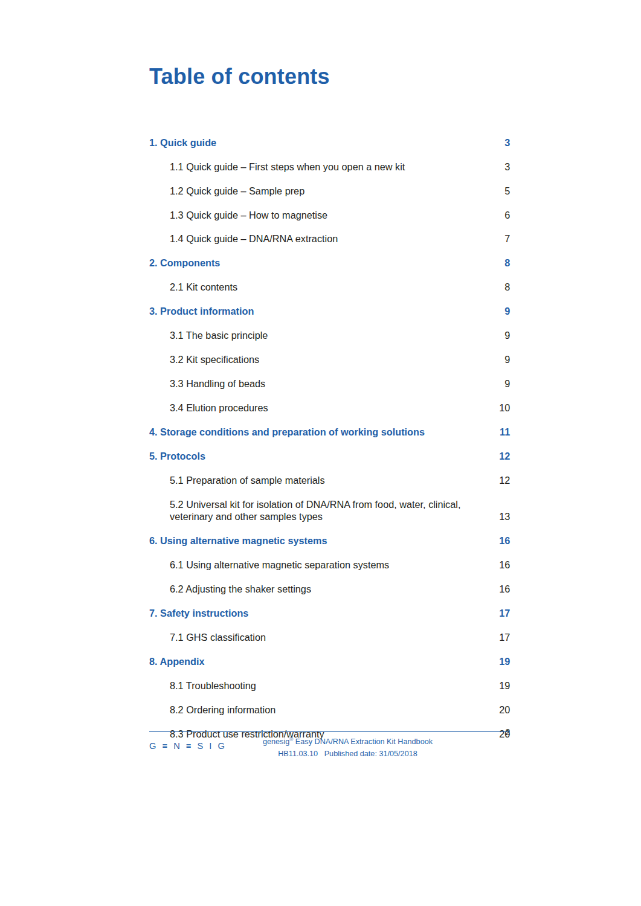Table of contents
| 1. Quick guide | 3 |
| 1.1 Quick guide – First steps when you open a new kit | 3 |
| 1.2 Quick guide – Sample prep | 5 |
| 1.3 Quick guide – How to magnetise | 6 |
| 1.4 Quick guide – DNA/RNA extraction | 7 |
| 2. Components | 8 |
| 2.1 Kit contents | 8 |
| 3. Product information | 9 |
| 3.1 The basic principle | 9 |
| 3.2 Kit specifications | 9 |
| 3.3 Handling of beads | 9 |
| 3.4 Elution procedures | 10 |
| 4. Storage conditions and preparation of working solutions | 11 |
| 5. Protocols | 12 |
| 5.1 Preparation of sample materials | 12 |
| 5.2 Universal kit for isolation of DNA/RNA from food, water, clinical, veterinary and other samples types | 13 |
| 6. Using alternative magnetic systems | 16 |
| 6.1 Using alternative magnetic separation systems | 16 |
| 6.2 Adjusting the shaker settings | 16 |
| 7. Safety instructions | 17 |
| 7.1 GHS classification | 17 |
| 8. Appendix | 19 |
| 8.1 Troubleshooting | 19 |
| 8.2 Ordering information | 20 |
| 8.3 Product use restriction/warranty | 20 |
2
G ≡ N ≡ S I G
genesig® Easy DNA/RNA Extraction Kit Handbook
HB11.03.10 Published date: 31/05/2018